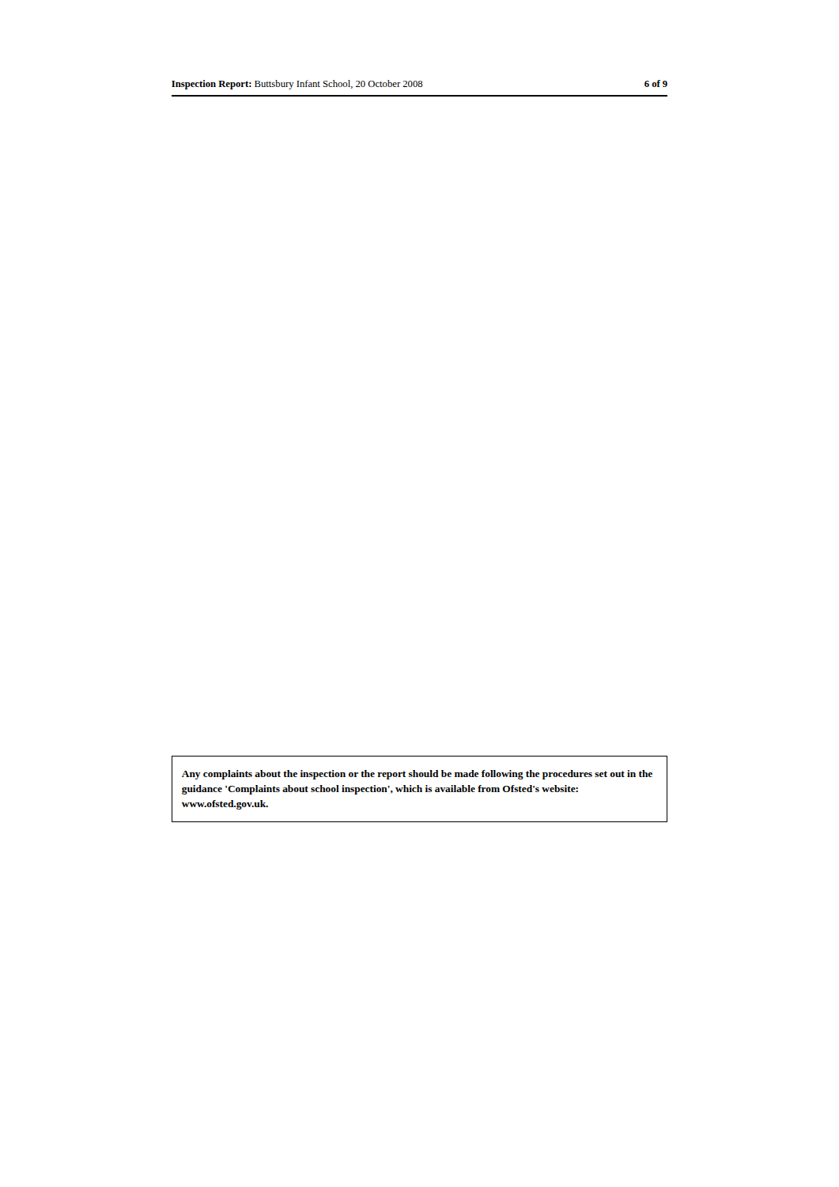Inspection Report: Buttsbury Infant School, 20 October 2008
6 of 9
Any complaints about the inspection or the report should be made following the procedures set out in the guidance 'Complaints about school inspection', which is available from Ofsted's website: www.ofsted.gov.uk.